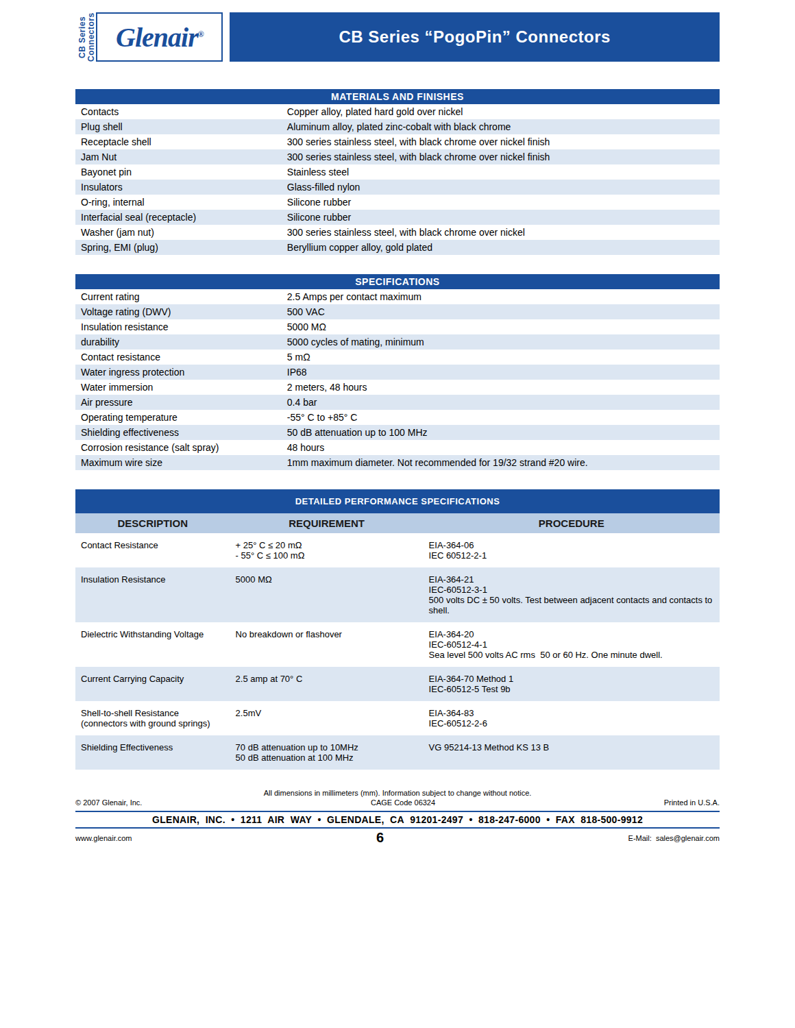CB Series
Connectors
Glenair®
CB Series “PogoPin” Connectors
| MATERIALS AND FINISHES |
| Contacts | Copper alloy, plated hard gold over nickel |
| Plug shell | Aluminum alloy, plated zinc-cobalt with black chrome |
| Receptacle shell | 300 series stainless steel, with black chrome over nickel finish |
| Jam Nut | 300 series stainless steel, with black chrome over nickel finish |
| Bayonet pin | Stainless steel |
| Insulators | Glass-filled nylon |
| O-ring, internal | Silicone rubber |
| Interfacial seal (receptacle) | Silicone rubber |
| Washer (jam nut) | 300 series stainless steel, with black chrome over nickel |
| Spring, EMI (plug) | Beryllium copper alloy, gold plated |
| SPECIFICATIONS |
| Current rating | 2.5 Amps per contact maximum |
| Voltage rating (DWV) | 500 VAC |
| Insulation resistance | 5000 MΩ |
| durability | 5000 cycles of mating, minimum |
| Contact resistance | 5 mΩ |
| Water ingress protection | IP68 |
| Water immersion | 2 meters, 48 hours |
| Air pressure | 0.4 bar |
| Operating temperature | -55° C to +85° C |
| Shielding effectiveness | 50 dB attenuation up to 100 MHz |
| Corrosion resistance (salt spray) | 48 hours |
| Maximum wire size | 1mm maximum diameter. Not recommended for 19/32 strand #20 wire. |
| DETAILED PERFORMANCE SPECIFICATIONS |
| DESCRIPTION | REQUIREMENT | PROCEDURE |
| Contact Resistance | + 25° C ≤ 20 mΩ - 55° C ≤ 100 mΩ | EIA-364-06 IEC 60512-2-1 |
| Insulation Resistance | 5000 MΩ | EIA-364-21 IEC-60512-3-1 500 volts DC ± 50 volts. Test between adjacent contacts and contacts to shell. |
| Dielectric Withstanding Voltage | No breakdown or flashover | EIA-364-20 IEC-60512-4-1 Sea level 500 volts AC rms 50 or 60 Hz. One minute dwell. |
| Current Carrying Capacity | 2.5 amp at 70° C | EIA-364-70 Method 1 IEC-60512-5 Test 9b |
| Shell-to-shell Resistance (connectors with ground springs) | 2.5mV | EIA-364-83 IEC-60512-2-6 |
| Shielding Effectiveness | 70 dB attenuation up to 10MHz 50 dB attenuation at 100 MHz | VG 95214-13 Method KS 13 B |
All dimensions in millimeters (mm). Information subject to change without notice.
© 2007 Glenair, Inc.
CAGE Code 06324
Printed in U.S.A.
GLENAIR, INC. • 1211 AIR WAY • GLENDALE, CA 91201-2497 • 818-247-6000 • FAX 818-500-9912
www.glenair.com
6
E-Mail: sales@glenair.com